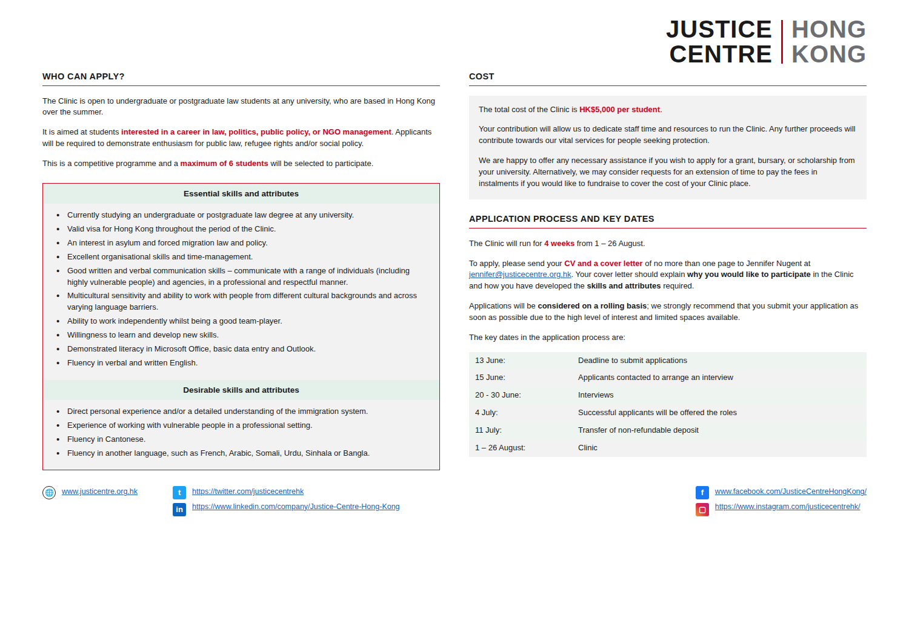JUSTICE
CENTRE
HONG
KONG
WHO CAN APPLY?
The Clinic is open to undergraduate or postgraduate law students at any university, who are based in Hong Kong over the summer.
It is aimed at students interested in a career in law, politics, public policy, or NGO management. Applicants will be required to demonstrate enthusiasm for public law, refugee rights and/or social policy.
This is a competitive programme and a maximum of 6 students will be selected to participate.
Essential skills and attributes
Currently studying an undergraduate or postgraduate law degree at any university.
Valid visa for Hong Kong throughout the period of the Clinic.
An interest in asylum and forced migration law and policy.
Excellent organisational skills and time-management.
Good written and verbal communication skills – communicate with a range of individuals (including highly vulnerable people) and agencies, in a professional and respectful manner.
Multicultural sensitivity and ability to work with people from different cultural backgrounds and across varying language barriers.
Ability to work independently whilst being a good team-player.
Willingness to learn and develop new skills.
Demonstrated literacy in Microsoft Office, basic data entry and Outlook.
Fluency in verbal and written English.
Desirable skills and attributes
Direct personal experience and/or a detailed understanding of the immigration system.
Experience of working with vulnerable people in a professional setting.
Fluency in Cantonese.
Fluency in another language, such as French, Arabic, Somali, Urdu, Sinhala or Bangla.
COST
The total cost of the Clinic is HK$5,000 per student.
Your contribution will allow us to dedicate staff time and resources to run the Clinic. Any further proceeds will contribute towards our vital services for people seeking protection.
We are happy to offer any necessary assistance if you wish to apply for a grant, bursary, or scholarship from your university. Alternatively, we may consider requests for an extension of time to pay the fees in instalments if you would like to fundraise to cover the cost of your Clinic place.
APPLICATION PROCESS AND KEY DATES
The Clinic will run for 4 weeks from 1 – 26 August.
To apply, please send your CV and a cover letter of no more than one page to Jennifer Nugent at jennifer@justicecentre.org.hk. Your cover letter should explain why you would like to participate in the Clinic and how you have developed the skills and attributes required.
Applications will be considered on a rolling basis; we strongly recommend that you submit your application as soon as possible due to the high level of interest and limited spaces available.
The key dates in the application process are:
| 13 June: | Deadline to submit applications |
| 15 June: | Applicants contacted to arrange an interview |
| 20 - 30 June: | Interviews |
| 4 July: | Successful applicants will be offered the roles |
| 11 July: | Transfer of non-refundable deposit |
| 1 – 26 August: | Clinic |
🌐
www.justicentre.org.hk
t in
https://twitter.com/justicecentrehk https://www.linkedin.com/company/Justice-Centre-Hong-Kong
f ▢
www.facebook.com/JusticeCentreHongKong/ https://www.instagram.com/justicecentrehk/